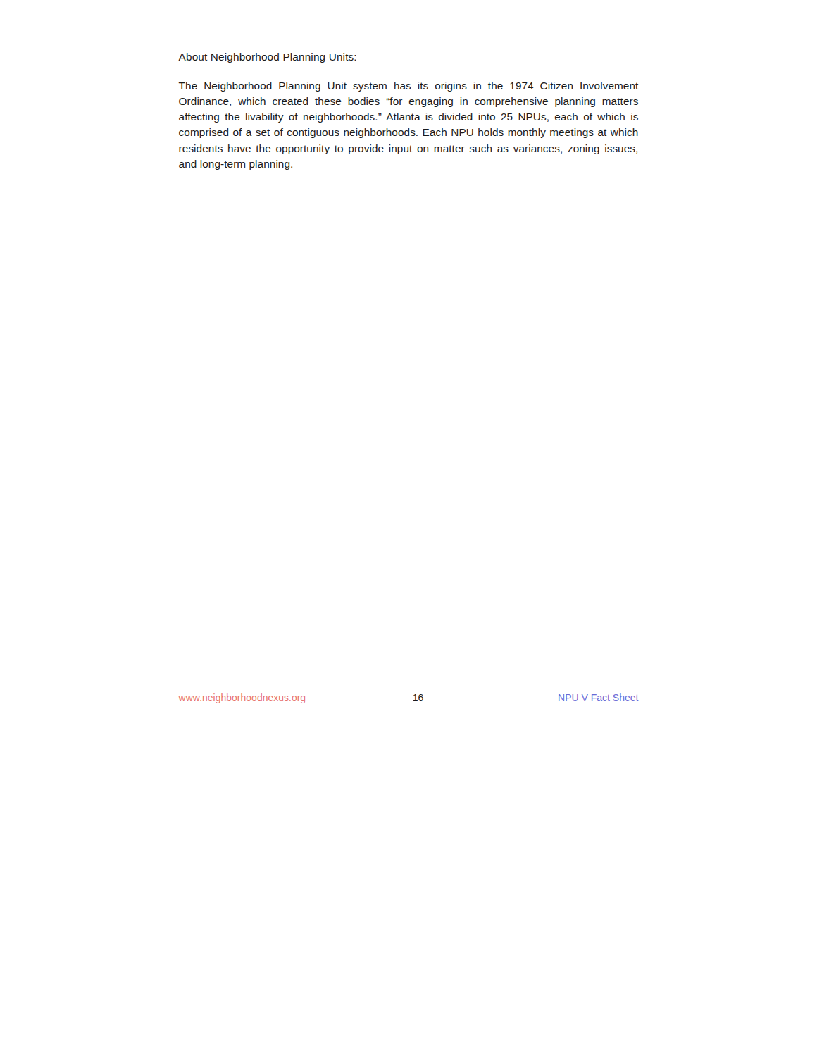About Neighborhood Planning Units:
The Neighborhood Planning Unit system has its origins in the 1974 Citizen Involvement Ordinance, which created these bodies “for engaging in comprehensive planning matters affecting the livability of neighborhoods.” Atlanta is divided into 25 NPUs, each of which is comprised of a set of contiguous neighborhoods. Each NPU holds monthly meetings at which residents have the opportunity to provide input on matter such as variances, zoning issues, and long-term planning.
www.neighborhoodnexus.org 16 NPU V Fact Sheet